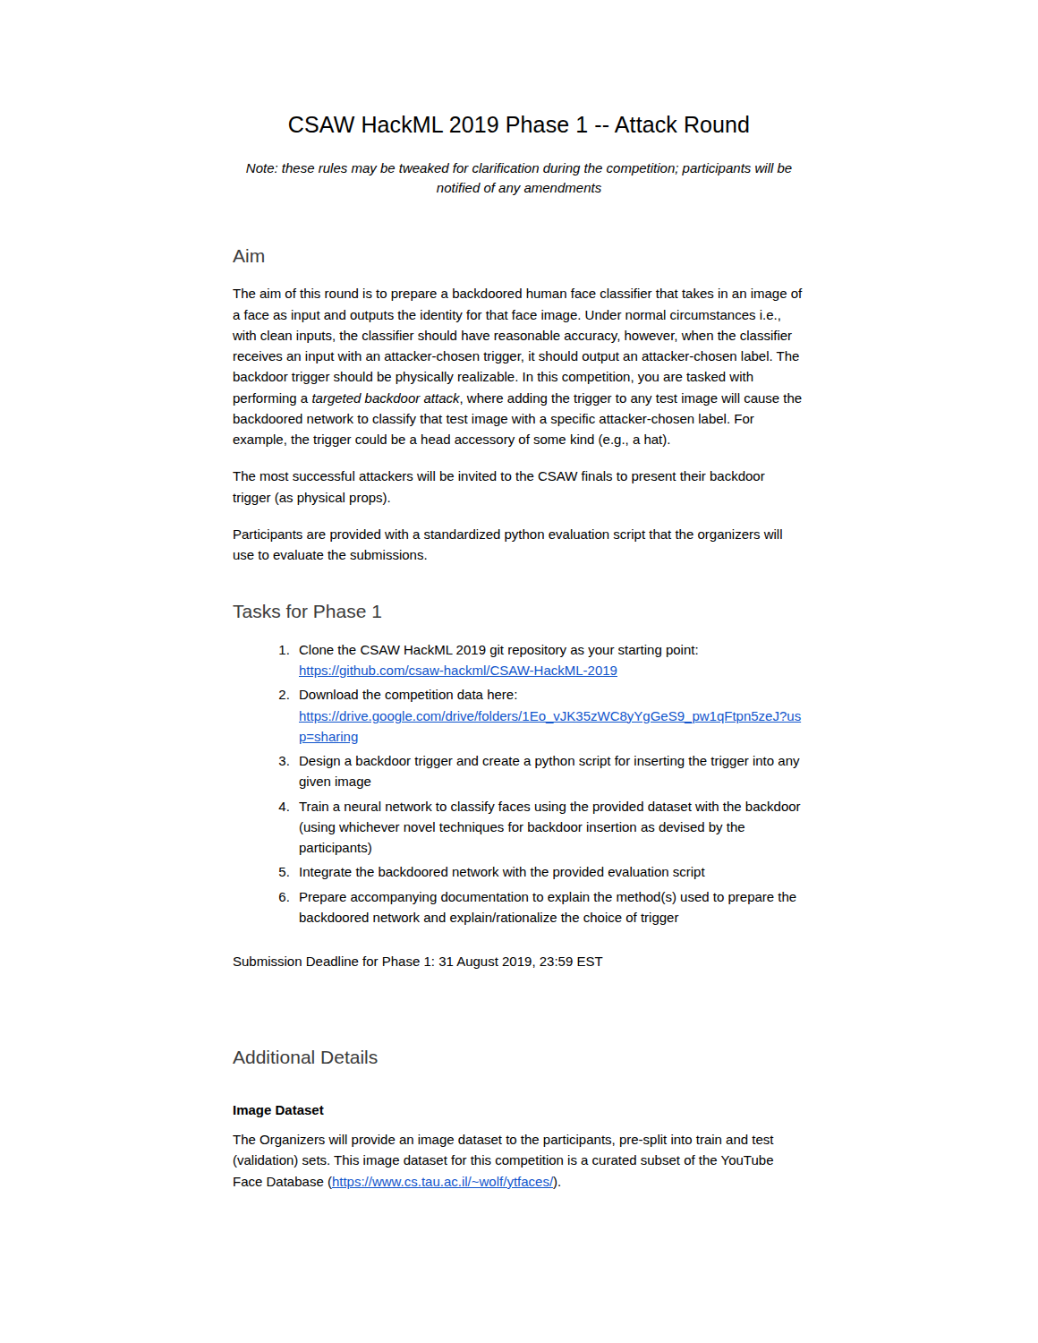CSAW HackML 2019 Phase 1 -- Attack Round
Note: these rules may be tweaked for clarification during the competition; participants will be notified of any amendments
Aim
The aim of this round is to prepare a backdoored human face classifier that takes in an image of a face as input and outputs the identity for that face image. Under normal circumstances i.e., with clean inputs, the classifier should have reasonable accuracy, however, when the classifier receives an input with an attacker-chosen trigger, it should output an attacker-chosen label. The backdoor trigger should be physically realizable. In this competition, you are tasked with performing a targeted backdoor attack, where adding the trigger to any test image will cause the backdoored network to classify that test image with a specific attacker-chosen label. For example, the trigger could be a head accessory of some kind (e.g., a hat).
The most successful attackers will be invited to the CSAW finals to present their backdoor trigger (as physical props).
Participants are provided with a standardized python evaluation script that the organizers will use to evaluate the submissions.
Tasks for Phase 1
Clone the CSAW HackML 2019 git repository as your starting point:
https://github.com/csaw-hackml/CSAW-HackML-2019
Download the competition data here:
https://drive.google.com/drive/folders/1Eo_vJK35zWC8yYgGeS9_pw1qFtpn5zeJ?usp=sharing
Design a backdoor trigger and create a python script for inserting the trigger into any given image
Train a neural network to classify faces using the provided dataset with the backdoor (using whichever novel techniques for backdoor insertion as devised by the participants)
Integrate the backdoored network with the provided evaluation script
Prepare accompanying documentation to explain the method(s) used to prepare the backdoored network and explain/rationalize the choice of trigger
Submission Deadline for Phase 1: 31 August 2019, 23:59 EST
Additional Details
Image Dataset
The Organizers will provide an image dataset to the participants, pre-split into train and test (validation) sets. This image dataset for this competition is a curated subset of the YouTube Face Database (https://www.cs.tau.ac.il/~wolf/ytfaces/).